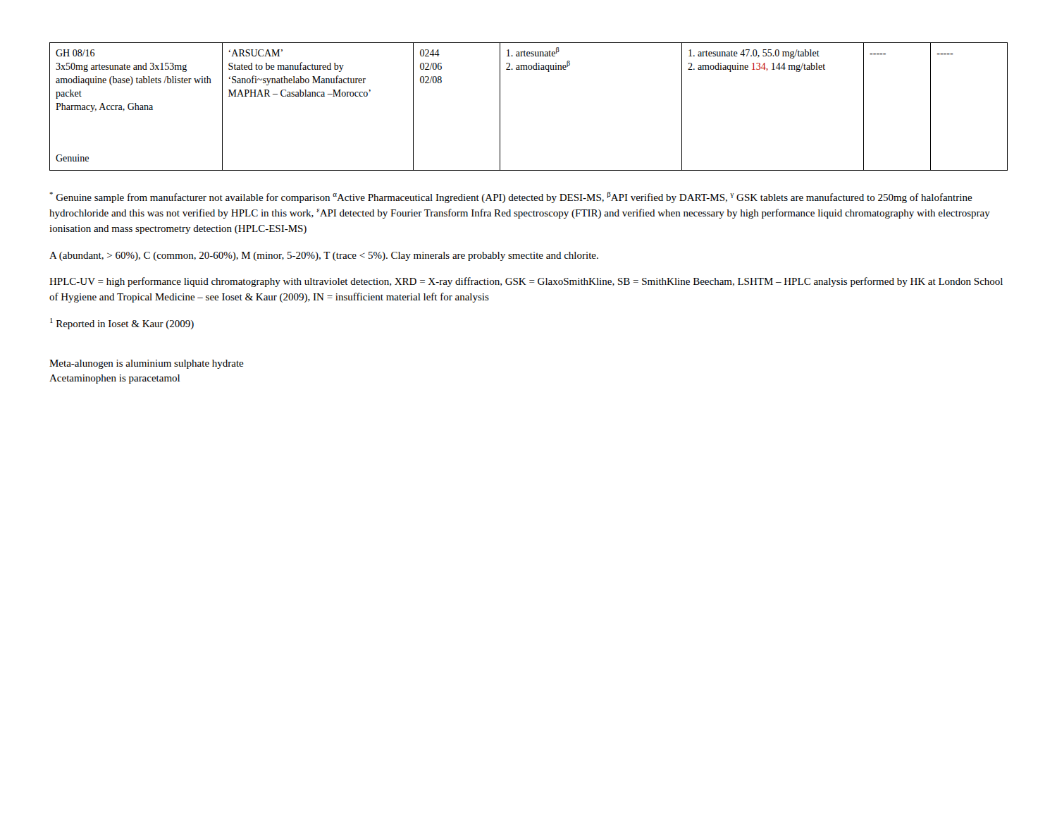| GH 08/16 3x50mg artesunate and 3x153mg amodiaquine (base) tablets /blister with packet Pharmacy, Accra, Ghana Genuine | ‘ARSUCAM’ Stated to be manufactured by ‘Sanofi~synathelabo Manufacturer MAPHAR – Casablanca –Morocco’ | 0244 02/06 02/08 | 1. artesunate β 2. amodiaquine β | 1. artesunate 47.0, 55.0 mg/tablet 2. amodiaquine 134, 144 mg/tablet | ----- | ----- |
* Genuine sample from manufacturer not available for comparison αActive Pharmaceutical Ingredient (API) detected by DESI-MS, βAPI verified by DART-MS, γ GSK tablets are manufactured to 250mg of halofantrine hydrochloride and this was not verified by HPLC in this work, εAPI detected by Fourier Transform Infra Red spectroscopy (FTIR) and verified when necessary by high performance liquid chromatography with electrospray ionisation and mass spectrometry detection (HPLC-ESI-MS)
A (abundant, > 60%), C (common, 20-60%), M (minor, 5-20%), T (trace < 5%). Clay minerals are probably smectite and chlorite.
HPLC-UV = high performance liquid chromatography with ultraviolet detection, XRD = X-ray diffraction, GSK = GlaxoSmithKline, SB = SmithKline Beecham, LSHTM – HPLC analysis performed by HK at London School of Hygiene and Tropical Medicine – see Ioset & Kaur (2009), IN = insufficient material left for analysis
1 Reported in Ioset & Kaur (2009)
Meta-alunogen is aluminium sulphate hydrate
Acetaminophen is paracetamol